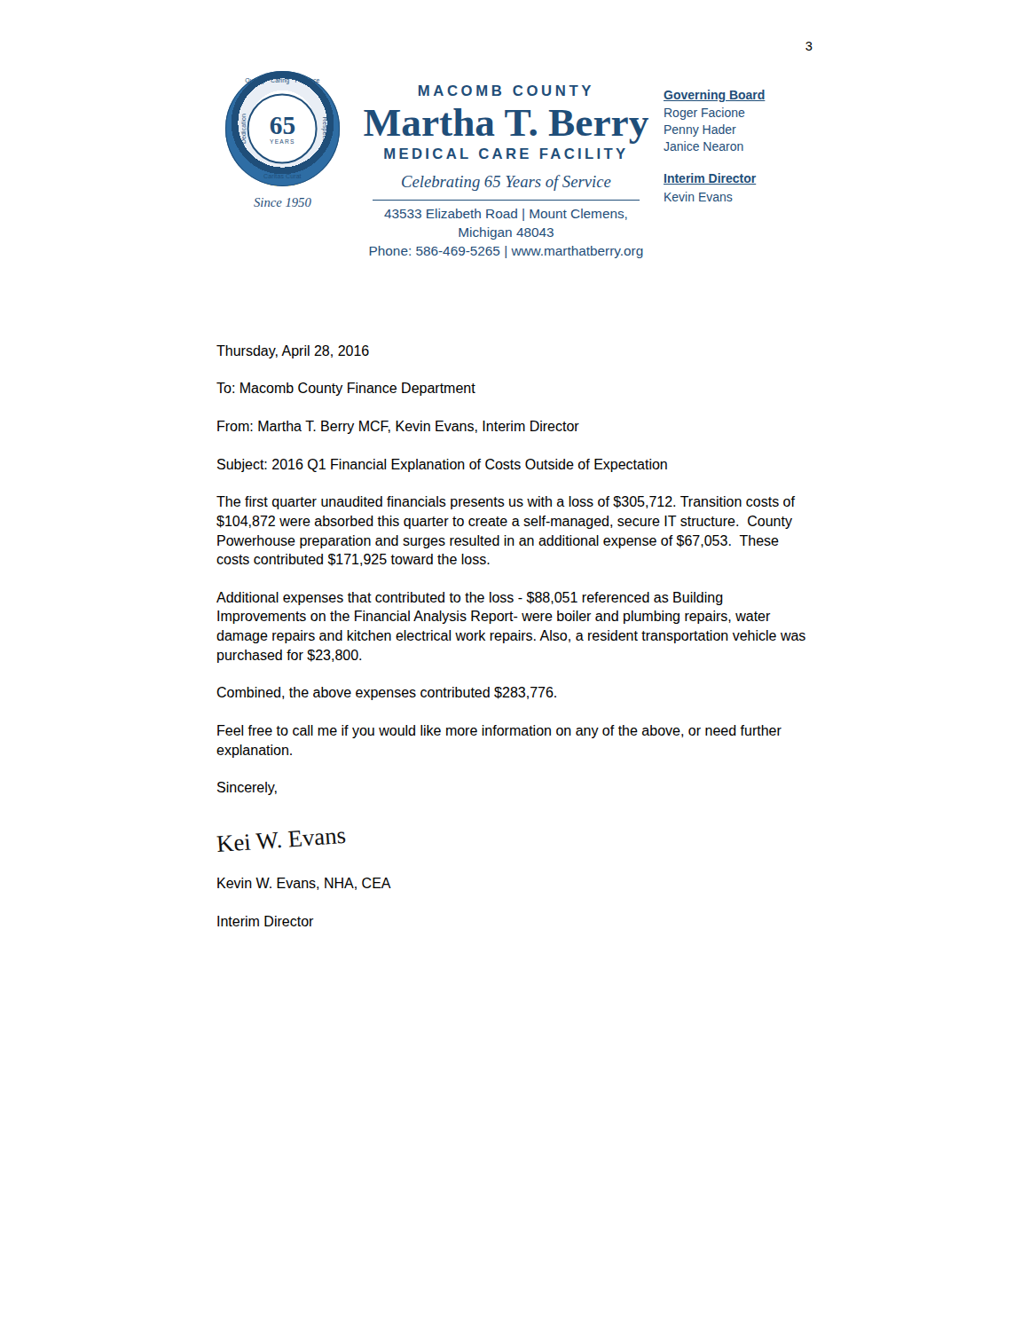3
Quality Caring Patience Respect Caritas Curat Dedication
65
YEARS
Since 1950
MACOMB COUNTY
Martha T. Berry
MEDICAL CARE FACILITY
Celebrating 65 Years of Service
43533 Elizabeth Road | Mount Clemens, Michigan 48043
Phone: 586-469-5265 | www.marthatberry.org
Governing Board
Roger Facione
Penny Hader
Janice Nearon
Interim Director
Kevin Evans
Thursday, April 28, 2016
To: Macomb County Finance Department
From: Martha T. Berry MCF, Kevin Evans, Interim Director
Subject: 2016 Q1 Financial Explanation of Costs Outside of Expectation
The first quarter unaudited financials presents us with a loss of $305,712. Transition costs of $104,872 were absorbed this quarter to create a self-managed, secure IT structure. County Powerhouse preparation and surges resulted in an additional expense of $67,053. These costs contributed $171,925 toward the loss.
Additional expenses that contributed to the loss - $88,051 referenced as Building Improvements on the Financial Analysis Report- were boiler and plumbing repairs, water damage repairs and kitchen electrical work repairs. Also, a resident transportation vehicle was purchased for $23,800.
Combined, the above expenses contributed $283,776.
Feel free to call me if you would like more information on any of the above, or need further explanation.
Sincerely,
Kei W. Evans
Kevin W. Evans, NHA, CEA
Interim Director